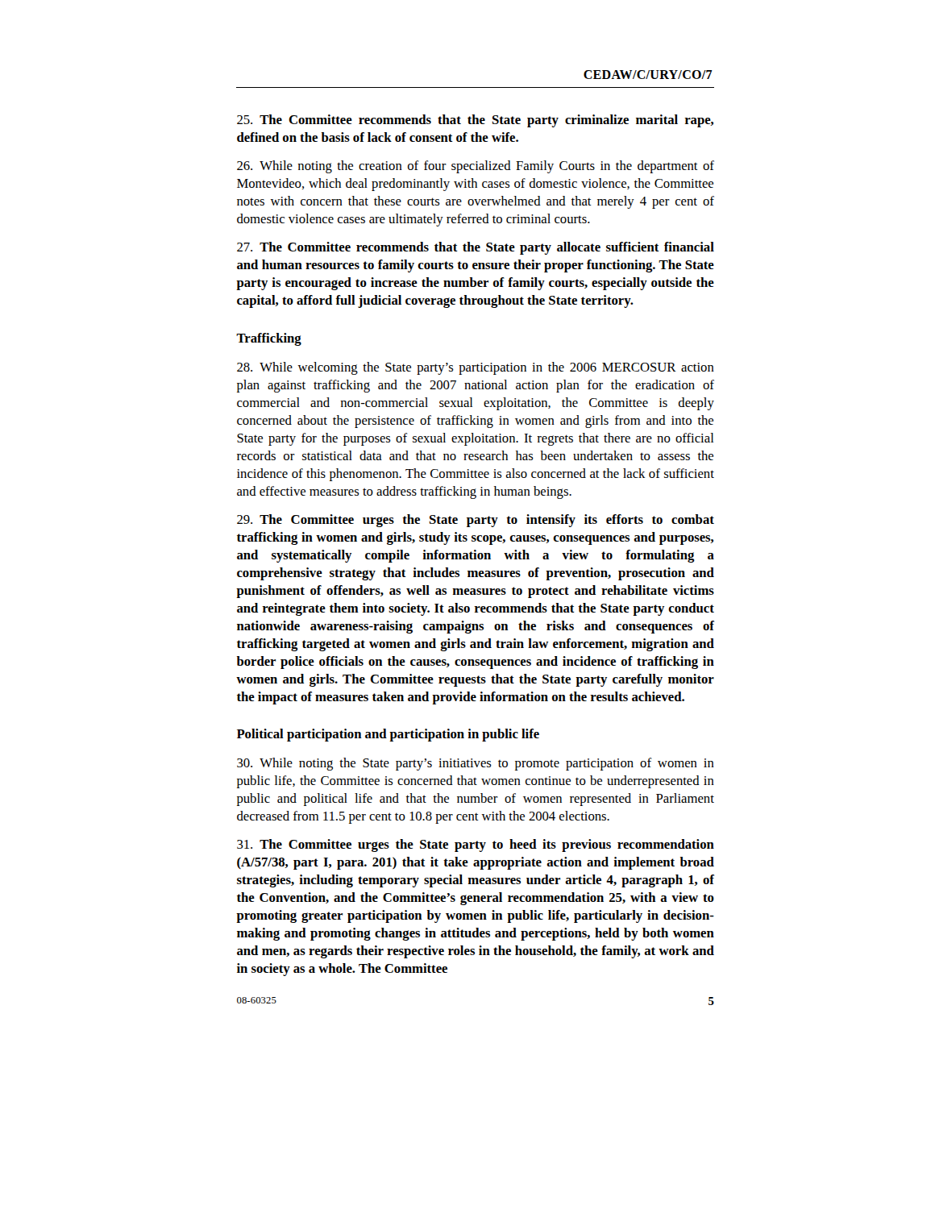CEDAW/C/URY/CO/7
25. The Committee recommends that the State party criminalize marital rape, defined on the basis of lack of consent of the wife.
26. While noting the creation of four specialized Family Courts in the department of Montevideo, which deal predominantly with cases of domestic violence, the Committee notes with concern that these courts are overwhelmed and that merely 4 per cent of domestic violence cases are ultimately referred to criminal courts.
27. The Committee recommends that the State party allocate sufficient financial and human resources to family courts to ensure their proper functioning. The State party is encouraged to increase the number of family courts, especially outside the capital, to afford full judicial coverage throughout the State territory.
Trafficking
28. While welcoming the State party’s participation in the 2006 MERCOSUR action plan against trafficking and the 2007 national action plan for the eradication of commercial and non-commercial sexual exploitation, the Committee is deeply concerned about the persistence of trafficking in women and girls from and into the State party for the purposes of sexual exploitation. It regrets that there are no official records or statistical data and that no research has been undertaken to assess the incidence of this phenomenon. The Committee is also concerned at the lack of sufficient and effective measures to address trafficking in human beings.
29. The Committee urges the State party to intensify its efforts to combat trafficking in women and girls, study its scope, causes, consequences and purposes, and systematically compile information with a view to formulating a comprehensive strategy that includes measures of prevention, prosecution and punishment of offenders, as well as measures to protect and rehabilitate victims and reintegrate them into society. It also recommends that the State party conduct nationwide awareness-raising campaigns on the risks and consequences of trafficking targeted at women and girls and train law enforcement, migration and border police officials on the causes, consequences and incidence of trafficking in women and girls. The Committee requests that the State party carefully monitor the impact of measures taken and provide information on the results achieved.
Political participation and participation in public life
30. While noting the State party’s initiatives to promote participation of women in public life, the Committee is concerned that women continue to be underrepresented in public and political life and that the number of women represented in Parliament decreased from 11.5 per cent to 10.8 per cent with the 2004 elections.
31. The Committee urges the State party to heed its previous recommendation (A/57/38, part I, para. 201) that it take appropriate action and implement broad strategies, including temporary special measures under article 4, paragraph 1, of the Convention, and the Committee’s general recommendation 25, with a view to promoting greater participation by women in public life, particularly in decision-making and promoting changes in attitudes and perceptions, held by both women and men, as regards their respective roles in the household, the family, at work and in society as a whole. The Committee
08-60325 5